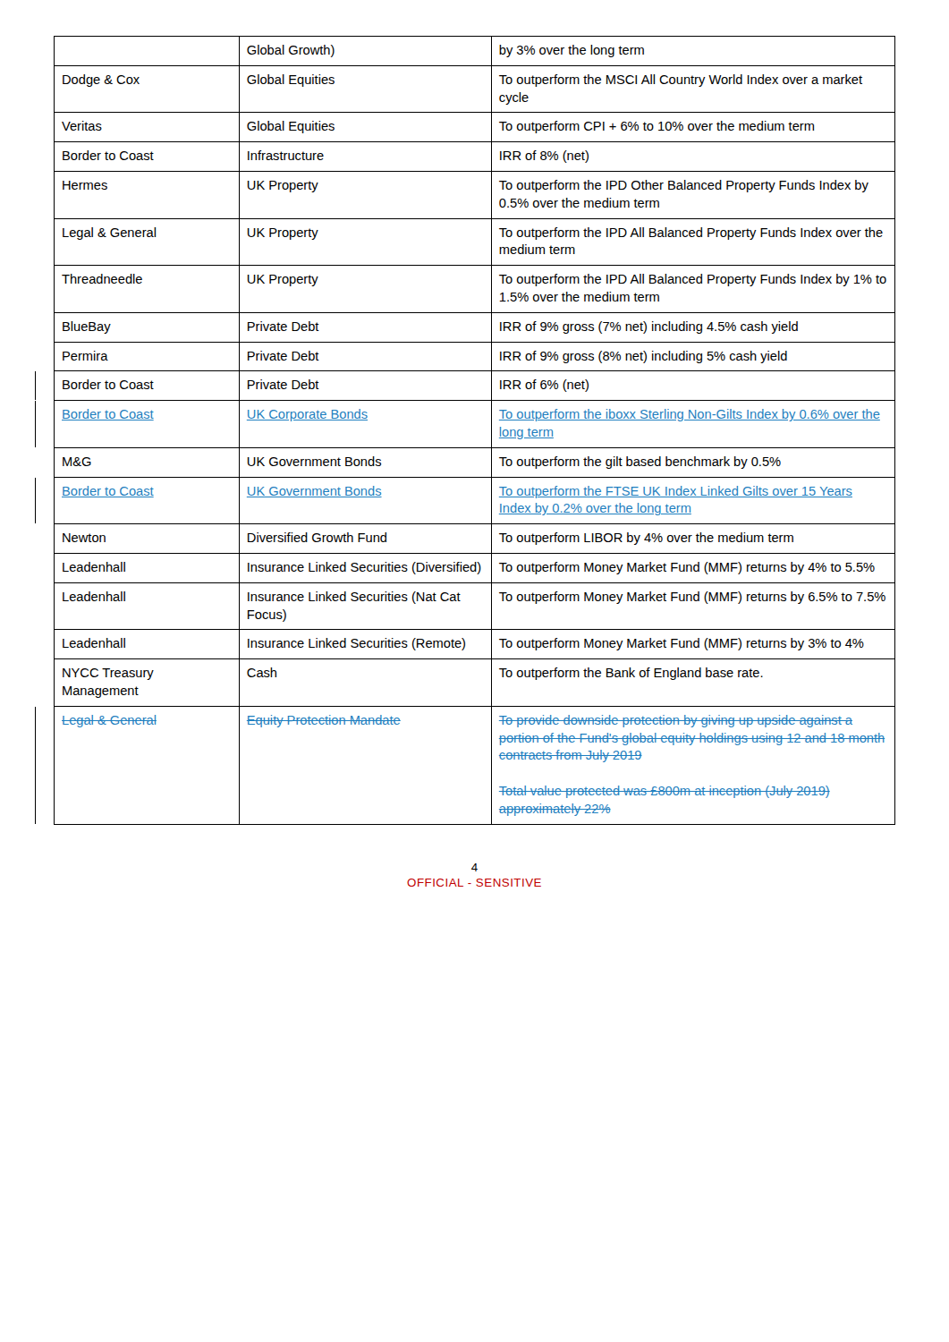| | Global Growth) | by 3% over the long term |
| Dodge & Cox | Global Equities | To outperform the MSCI All Country World Index over a market cycle |
| Veritas | Global Equities | To outperform CPI + 6% to 10% over the medium term |
| Border to Coast | Infrastructure | IRR of 8% (net) |
| Hermes | UK Property | To outperform the IPD Other Balanced Property Funds Index by 0.5% over the medium term |
| Legal & General | UK Property | To outperform the IPD All Balanced Property Funds Index over the medium term |
| Threadneedle | UK Property | To outperform the IPD All Balanced Property Funds Index by 1% to 1.5% over the medium term |
| BlueBay | Private Debt | IRR of 9% gross (7% net) including 4.5% cash yield |
| Permira | Private Debt | IRR of 9% gross (8% net) including 5% cash yield |
| Border to Coast | Private Debt | IRR of 6% (net) |
| Border to Coast | UK Corporate Bonds | To outperform the iboxx Sterling Non-Gilts Index by 0.6% over the long term |
| M&G | UK Government Bonds | To outperform the gilt based benchmark by 0.5% |
| Border to Coast | UK Government Bonds | To outperform the FTSE UK Index Linked Gilts over 15 Years Index by 0.2% over the long term |
| Newton | Diversified Growth Fund | To outperform LIBOR by 4% over the medium term |
| Leadenhall | Insurance Linked Securities (Diversified) | To outperform Money Market Fund (MMF) returns by 4% to 5.5% |
| Leadenhall | Insurance Linked Securities (Nat Cat Focus) | To outperform Money Market Fund (MMF) returns by 6.5% to 7.5% |
| Leadenhall | Insurance Linked Securities (Remote) | To outperform Money Market Fund (MMF) returns by 3% to 4% |
| NYCC Treasury Management | Cash | To outperform the Bank of England base rate. |
| Legal & General | Equity Protection Mandate | To provide downside protection by giving up upside against a portion of the Fund's global equity holdings using 12 and 18 month contracts from July 2019 Total value protected was £800m at inception (July 2019) approximately 22% |
4
OFFICIAL - SENSITIVE